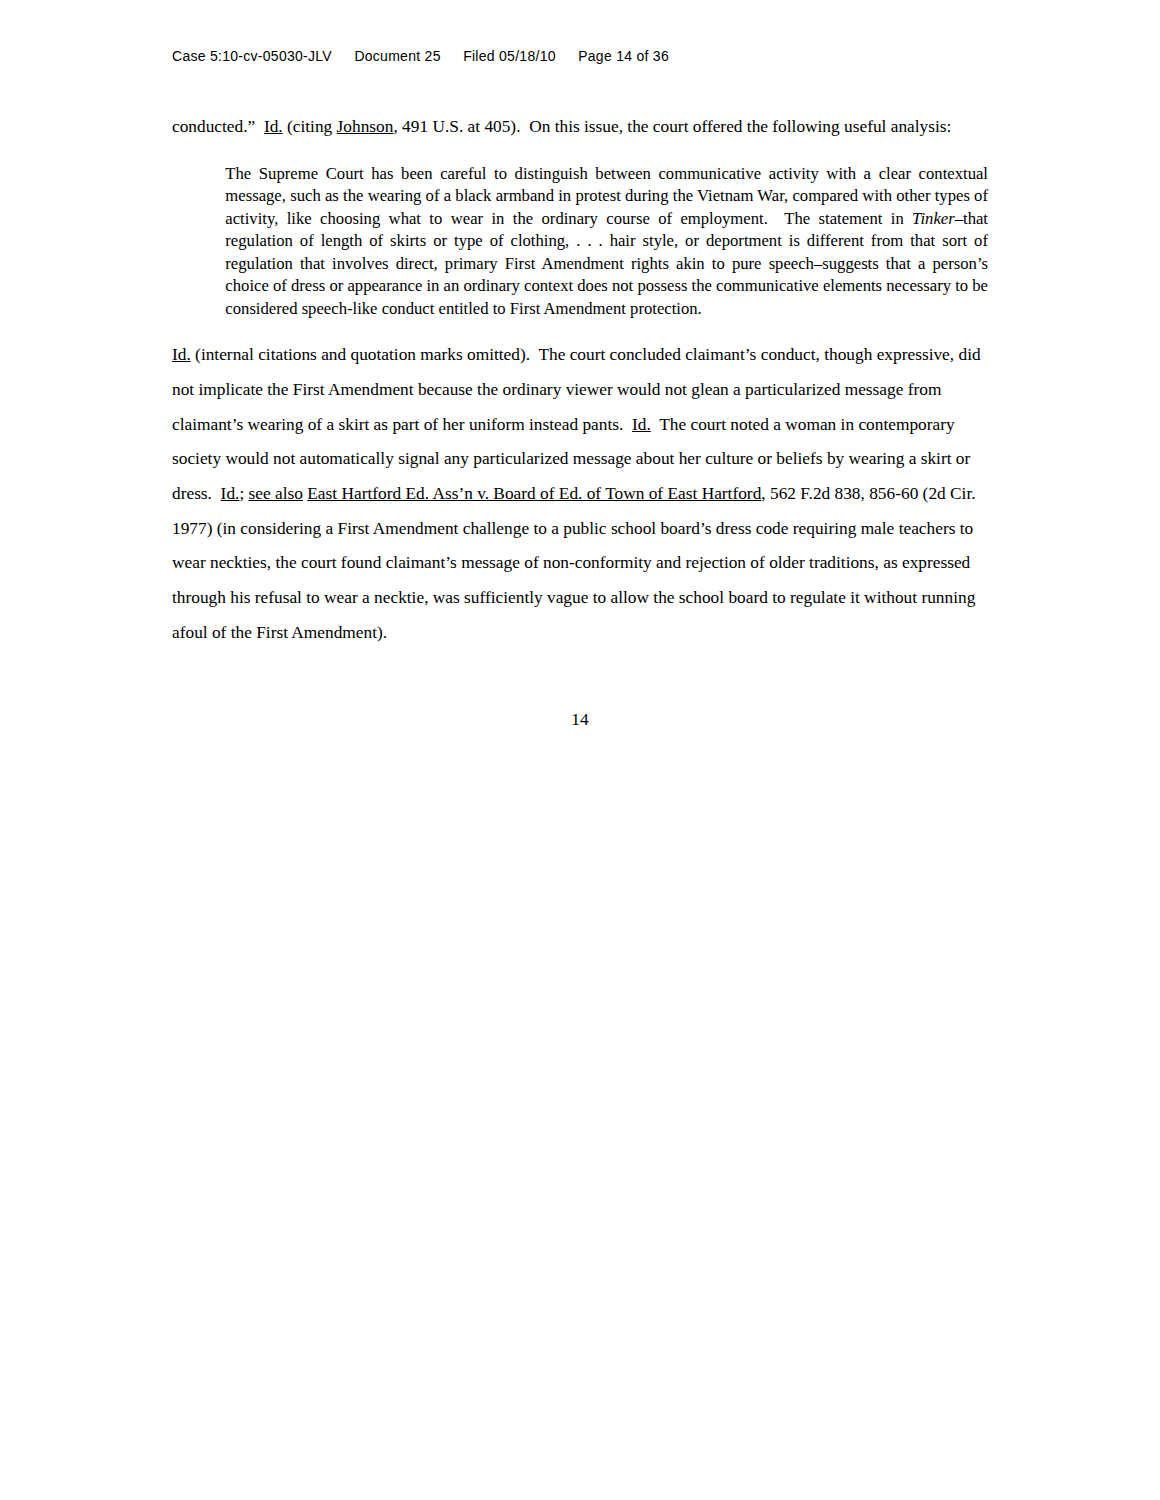Case 5:10-cv-05030-JLV Document 25 Filed 05/18/10 Page 14 of 36
conducted.” Id. (citing Johnson, 491 U.S. at 405). On this issue, the court offered the following useful analysis:
The Supreme Court has been careful to distinguish between communicative activity with a clear contextual message, such as the wearing of a black armband in protest during the Vietnam War, compared with other types of activity, like choosing what to wear in the ordinary course of employment. The statement in Tinker–that regulation of length of skirts or type of clothing, . . . hair style, or deportment is different from that sort of regulation that involves direct, primary First Amendment rights akin to pure speech–suggests that a person’s choice of dress or appearance in an ordinary context does not possess the communicative elements necessary to be considered speech-like conduct entitled to First Amendment protection.
Id. (internal citations and quotation marks omitted). The court concluded claimant’s conduct, though expressive, did not implicate the First Amendment because the ordinary viewer would not glean a particularized message from claimant’s wearing of a skirt as part of her uniform instead pants. Id. The court noted a woman in contemporary society would not automatically signal any particularized message about her culture or beliefs by wearing a skirt or dress. Id.; see also East Hartford Ed. Ass’n v. Board of Ed. of Town of East Hartford, 562 F.2d 838, 856-60 (2d Cir. 1977) (in considering a First Amendment challenge to a public school board’s dress code requiring male teachers to wear neckties, the court found claimant’s message of non-conformity and rejection of older traditions, as expressed through his refusal to wear a necktie, was sufficiently vague to allow the school board to regulate it without running afoul of the First Amendment).
14